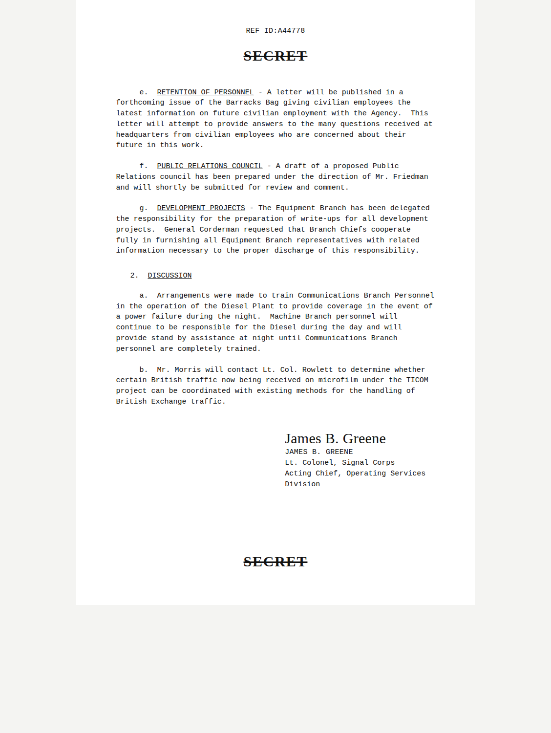REF ID:A44778
SECRET
e. RETENTION OF PERSONNEL - A letter will be published in a forthcoming issue of the Barracks Bag giving civilian employees the latest information on future civilian employment with the Agency. This letter will attempt to provide answers to the many questions received at headquarters from civilian employees who are concerned about their future in this work.
f. PUBLIC RELATIONS COUNCIL - A draft of a proposed Public Relations council has been prepared under the direction of Mr. Friedman and will shortly be submitted for review and comment.
g. DEVELOPMENT PROJECTS - The Equipment Branch has been delegated the responsibility for the preparation of write-ups for all development projects. General Corderman requested that Branch Chiefs cooperate fully in furnishing all Equipment Branch representatives with related information necessary to the proper discharge of this responsibility.
2. DISCUSSION
a. Arrangements were made to train Communications Branch Personnel in the operation of the Diesel Plant to provide coverage in the event of a power failure during the night. Machine Branch personnel will continue to be responsible for the Diesel during the day and will provide stand by assistance at night until Communications Branch personnel are completely trained.
b. Mr. Morris will contact Lt. Col. Rowlett to determine whether certain British traffic now being received on microfilm under the TICOM project can be coordinated with existing methods for the handling of British Exchange traffic.
James B. Greene
JAMES B. GREENE
Lt. Colonel, Signal Corps
Acting Chief, Operating Services Division
SECRET